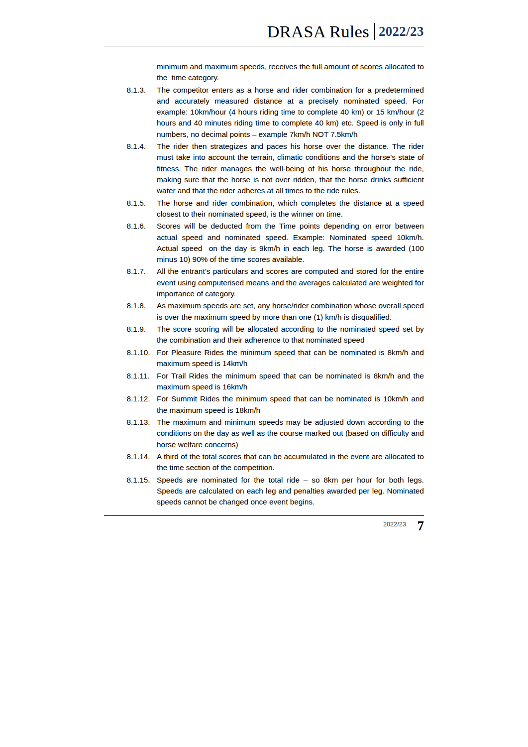DRASA Rules 2022/23
minimum and maximum speeds, receives the full amount of scores allocated to the time category.
8.1.3. The competitor enters as a horse and rider combination for a predetermined and accurately measured distance at a precisely nominated speed. For example: 10km/hour (4 hours riding time to complete 40 km) or 15 km/hour (2 hours and 40 minutes riding time to complete 40 km) etc. Speed is only in full numbers, no decimal points – example 7km/h NOT 7.5km/h
8.1.4. The rider then strategizes and paces his horse over the distance. The rider must take into account the terrain, climatic conditions and the horse’s state of fitness. The rider manages the well-being of his horse throughout the ride, making sure that the horse is not over ridden, that the horse drinks sufficient water and that the rider adheres at all times to the ride rules.
8.1.5. The horse and rider combination, which completes the distance at a speed closest to their nominated speed, is the winner on time.
8.1.6. Scores will be deducted from the Time points depending on error between actual speed and nominated speed. Example: Nominated speed 10km/h. Actual speed on the day is 9km/h in each leg. The horse is awarded (100 minus 10) 90% of the time scores available.
8.1.7. All the entrant’s particulars and scores are computed and stored for the entire event using computerised means and the averages calculated are weighted for importance of category.
8.1.8. As maximum speeds are set, any horse/rider combination whose overall speed is over the maximum speed by more than one (1) km/h is disqualified.
8.1.9. The score scoring will be allocated according to the nominated speed set by the combination and their adherence to that nominated speed
8.1.10. For Pleasure Rides the minimum speed that can be nominated is 8km/h and maximum speed is 14km/h
8.1.11. For Trail Rides the minimum speed that can be nominated is 8km/h and the maximum speed is 16km/h
8.1.12. For Summit Rides the minimum speed that can be nominated is 10km/h and the maximum speed is 18km/h
8.1.13. The maximum and minimum speeds may be adjusted down according to the conditions on the day as well as the course marked out (based on difficulty and horse welfare concerns)
8.1.14. A third of the total scores that can be accumulated in the event are allocated to the time section of the competition.
8.1.15. Speeds are nominated for the total ride – so 8km per hour for both legs. Speeds are calculated on each leg and penalties awarded per leg. Nominated speeds cannot be changed once event begins.
2022/23
7